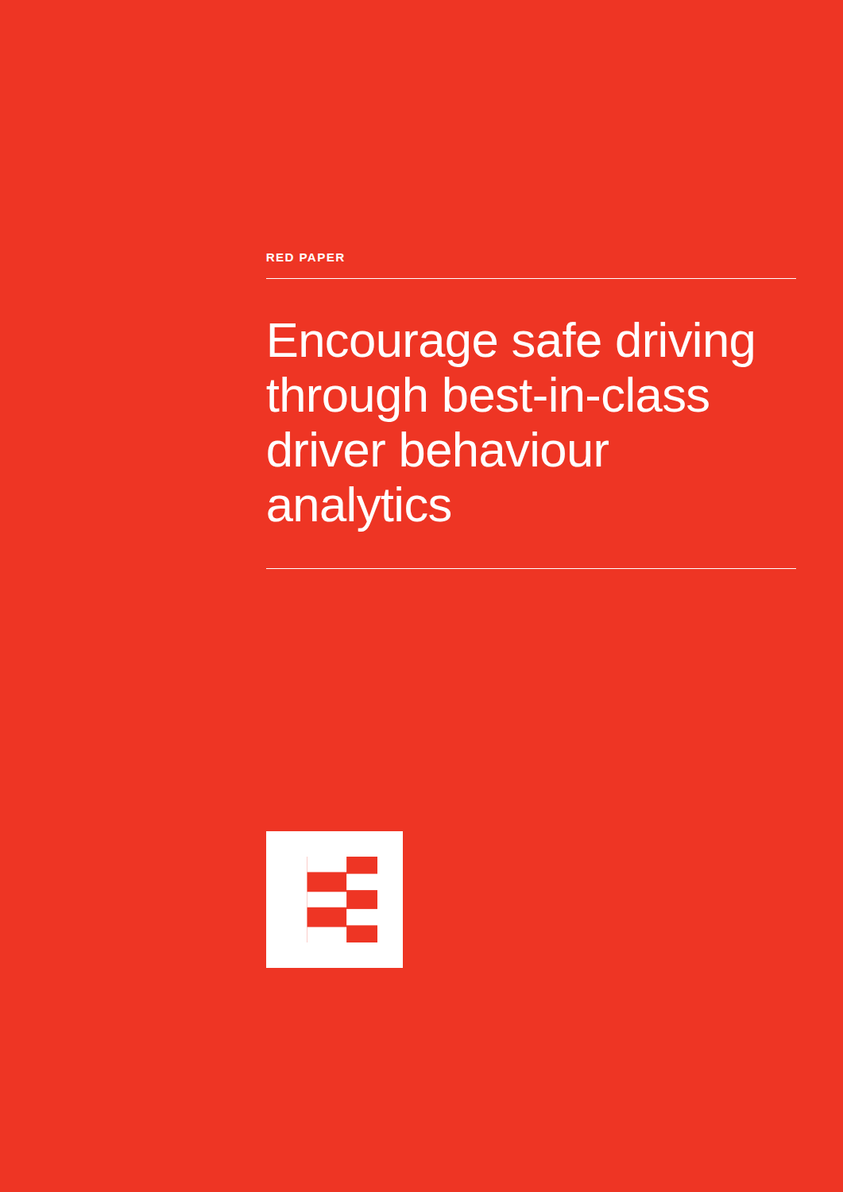Red Paper
Encourage safe driving through best-in-class driver behaviour analytics